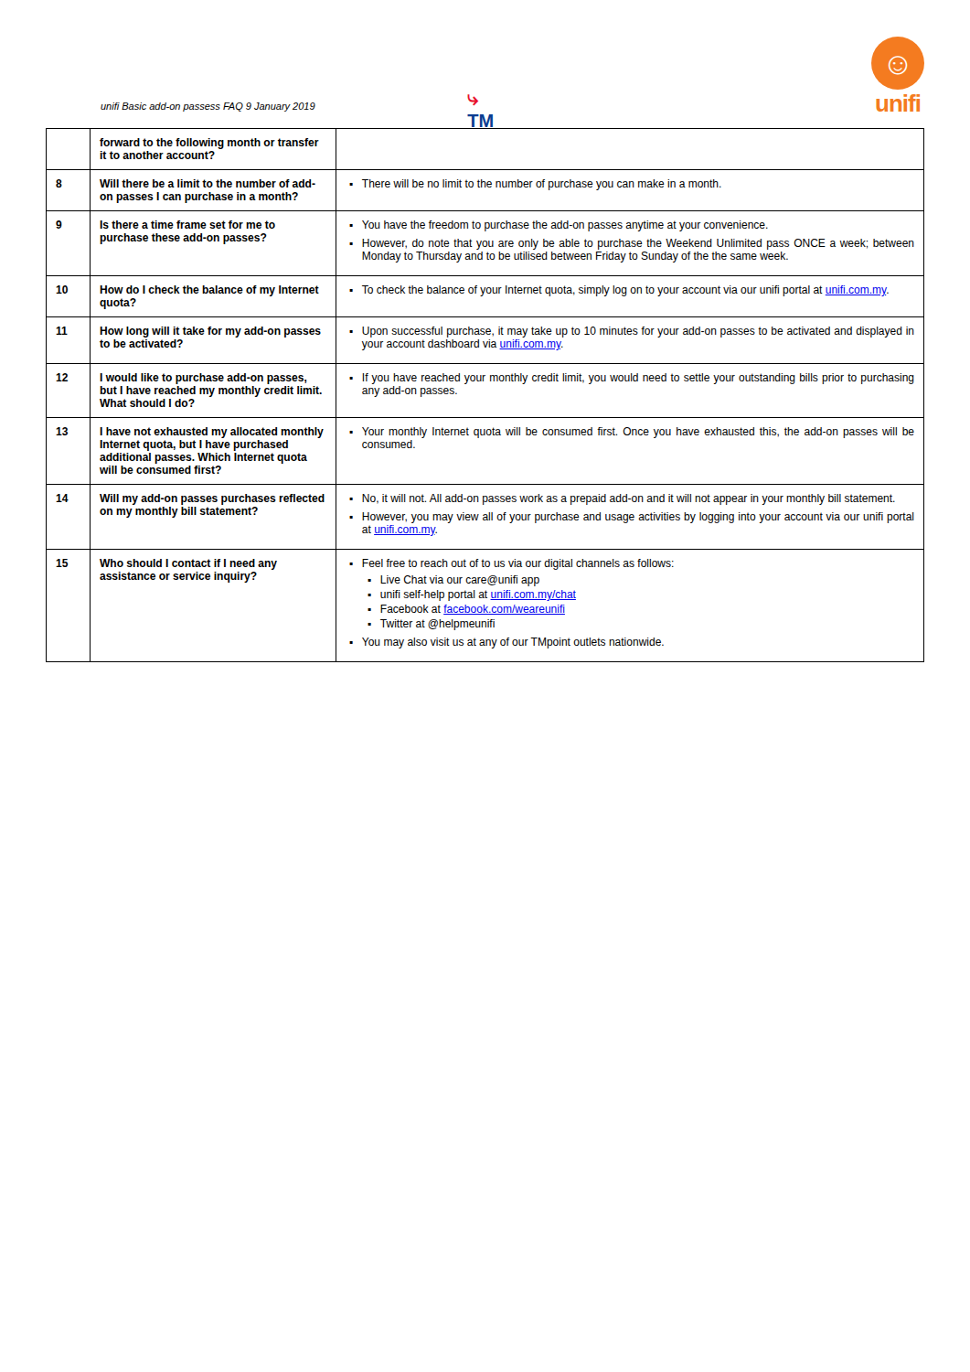unifi Basic add-on passess FAQ 9 January 2019
⤷
TM
☺
unifi
| | forward to the following month or transfer it to another account? | |
| 8 | Will there be a limit to the number of add-on passes I can purchase in a month? | There will be no limit to the number of purchase you can make in a month. |
| 9 | Is there a time frame set for me to purchase these add-on passes? | You have the freedom to purchase the add-on passes anytime at your convenience. However, do note that you are only be able to purchase the Weekend Unlimited pass ONCE a week; between Monday to Thursday and to be utilised between Friday to Sunday of the the same week. |
| 10 | How do I check the balance of my Internet quota? | To check the balance of your Internet quota, simply log on to your account via our unifi portal at unifi.com.my . |
| 11 | How long will it take for my add-on passes to be activated? | Upon successful purchase, it may take up to 10 minutes for your add-on passes to be activated and displayed in your account dashboard via unifi.com.my . |
| 12 | I would like to purchase add-on passes, but I have reached my monthly credit limit. What should I do? | If you have reached your monthly credit limit, you would need to settle your outstanding bills prior to purchasing any add-on passes. |
| 13 | I have not exhausted my allocated monthly Internet quota, but I have purchased additional passes. Which Internet quota will be consumed first? | Your monthly Internet quota will be consumed first. Once you have exhausted this, the add-on passes will be consumed. |
| 14 | Will my add-on passes purchases reflected on my monthly bill statement? | No, it will not. All add-on passes work as a prepaid add-on and it will not appear in your monthly bill statement. However, you may view all of your purchase and usage activities by logging into your account via our unifi portal at unifi.com.my . |
| 15 | Who should I contact if I need any assistance or service inquiry? | Feel free to reach out of to us via our digital channels as follows: Live Chat via our care@unifi app unifi self-help portal at unifi.com.my/chat Facebook at facebook.com/weareunifi Twitter at @helpmeunifi You may also visit us at any of our TMpoint outlets nationwide. |